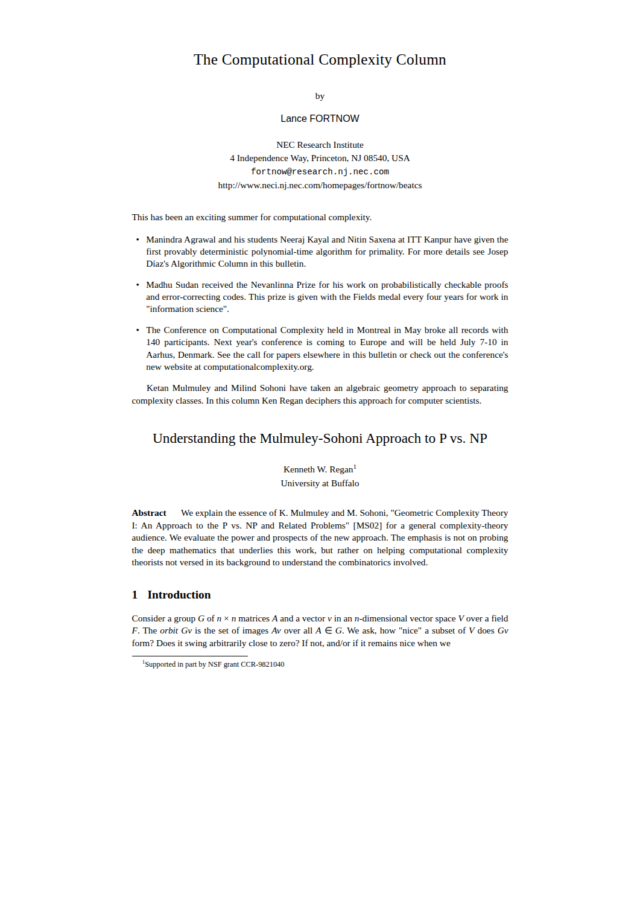The Computational Complexity Column
by
Lance FORTNOW
NEC Research Institute
4 Independence Way, Princeton, NJ 08540, USA
fortnow@research.nj.nec.com
http://www.neci.nj.nec.com/homepages/fortnow/beatcs
This has been an exciting summer for computational complexity.
Manindra Agrawal and his students Neeraj Kayal and Nitin Saxena at ITT Kanpur have given the first provably deterministic polynomial-time algorithm for primality. For more details see Josep Díaz's Algorithmic Column in this bulletin.
Madhu Sudan received the Nevanlinna Prize for his work on probabilistically checkable proofs and error-correcting codes. This prize is given with the Fields medal every four years for work in "information science".
The Conference on Computational Complexity held in Montreal in May broke all records with 140 participants. Next year's conference is coming to Europe and will be held July 7-10 in Aarhus, Denmark. See the call for papers elsewhere in this bulletin or check out the conference's new website at computationalcomplexity.org.
Ketan Mulmuley and Milind Sohoni have taken an algebraic geometry approach to separating complexity classes. In this column Ken Regan deciphers this approach for computer scientists.
Understanding the Mulmuley-Sohoni Approach to P vs. NP
Kenneth W. Regan1
University at Buffalo
Abstract We explain the essence of K. Mulmuley and M. Sohoni, "Geometric Complexity Theory I: An Approach to the P vs. NP and Related Problems" [MS02] for a general complexity-theory audience. We evaluate the power and prospects of the new approach. The emphasis is not on probing the deep mathematics that underlies this work, but rather on helping computational complexity theorists not versed in its background to understand the combinatorics involved.
1 Introduction
Consider a group G of n × n matrices A and a vector v in an n-dimensional vector space V over a field F. The orbit Gv is the set of images Av over all A ∈ G. We ask, how "nice" a subset of V does Gv form? Does it swing arbitrarily close to zero? If not, and/or if it remains nice when we
1Supported in part by NSF grant CCR-9821040